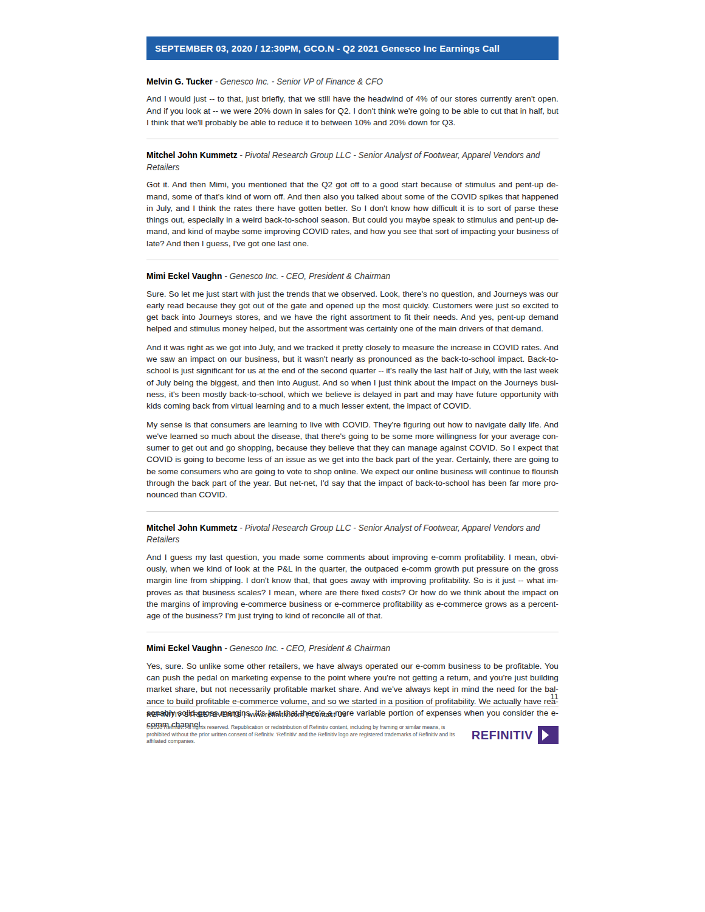SEPTEMBER 03, 2020 / 12:30PM, GCO.N - Q2 2021 Genesco Inc Earnings Call
Melvin G. Tucker - Genesco Inc. - Senior VP of Finance & CFO
And I would just -- to that, just briefly, that we still have the headwind of 4% of our stores currently aren't open. And if you look at -- we were 20% down in sales for Q2. I don't think we're going to be able to cut that in half, but I think that we'll probably be able to reduce it to between 10% and 20% down for Q3.
Mitchel John Kummetz - Pivotal Research Group LLC - Senior Analyst of Footwear, Apparel Vendors and Retailers
Got it. And then Mimi, you mentioned that the Q2 got off to a good start because of stimulus and pent-up demand, some of that's kind of worn off. And then also you talked about some of the COVID spikes that happened in July, and I think the rates there have gotten better. So I don't know how difficult it is to sort of parse these things out, especially in a weird back-to-school season. But could you maybe speak to stimulus and pent-up demand, and kind of maybe some improving COVID rates, and how you see that sort of impacting your business of late? And then I guess, I've got one last one.
Mimi Eckel Vaughn - Genesco Inc. - CEO, President & Chairman
Sure. So let me just start with just the trends that we observed. Look, there's no question, and Journeys was our early read because they got out of the gate and opened up the most quickly. Customers were just so excited to get back into Journeys stores, and we have the right assortment to fit their needs. And yes, pent-up demand helped and stimulus money helped, but the assortment was certainly one of the main drivers of that demand.
And it was right as we got into July, and we tracked it pretty closely to measure the increase in COVID rates. And we saw an impact on our business, but it wasn't nearly as pronounced as the back-to-school impact. Back-to-school is just significant for us at the end of the second quarter -- it's really the last half of July, with the last week of July being the biggest, and then into August. And so when I just think about the impact on the Journeys business, it's been mostly back-to-school, which we believe is delayed in part and may have future opportunity with kids coming back from virtual learning and to a much lesser extent, the impact of COVID.
My sense is that consumers are learning to live with COVID. They're figuring out how to navigate daily life. And we've learned so much about the disease, that there's going to be some more willingness for your average consumer to get out and go shopping, because they believe that they can manage against COVID. So I expect that COVID is going to become less of an issue as we get into the back part of the year. Certainly, there are going to be some consumers who are going to vote to shop online. We expect our online business will continue to flourish through the back part of the year. But net-net, I'd say that the impact of back-to-school has been far more pronounced than COVID.
Mitchel John Kummetz - Pivotal Research Group LLC - Senior Analyst of Footwear, Apparel Vendors and Retailers
And I guess my last question, you made some comments about improving e-comm profitability. I mean, obviously, when we kind of look at the P&L in the quarter, the outpaced e-comm growth put pressure on the gross margin line from shipping. I don't know that, that goes away with improving profitability. So is it just -- what improves as that business scales? I mean, where are there fixed costs? Or how do we think about the impact on the margins of improving e-commerce business or e-commerce profitability as e-commerce grows as a percentage of the business? I'm just trying to kind of reconcile all of that.
Mimi Eckel Vaughn - Genesco Inc. - CEO, President & Chairman
Yes, sure. So unlike some other retailers, we have always operated our e-comm business to be profitable. You can push the pedal on marketing expense to the point where you're not getting a return, and you're just building market share, but not necessarily profitable market share. And we've always kept in mind the need for the balance to build profitable e-commerce volume, and so we started in a position of profitability. We actually have reasonably solid gross margins. It's just that there's a more variable portion of expenses when you consider the e-comm channel.
11
REFINITIV STREETEVENTS | www.refinitiv.com | Contact Us
©2020 Refinitiv. All rights reserved. Republication or redistribution of Refinitiv content, including by framing or similar means, is prohibited without the prior written consent of Refinitiv. 'Refinitiv' and the Refinitiv logo are registered trademarks of Refinitiv and its affiliated companies.
REFINITIV